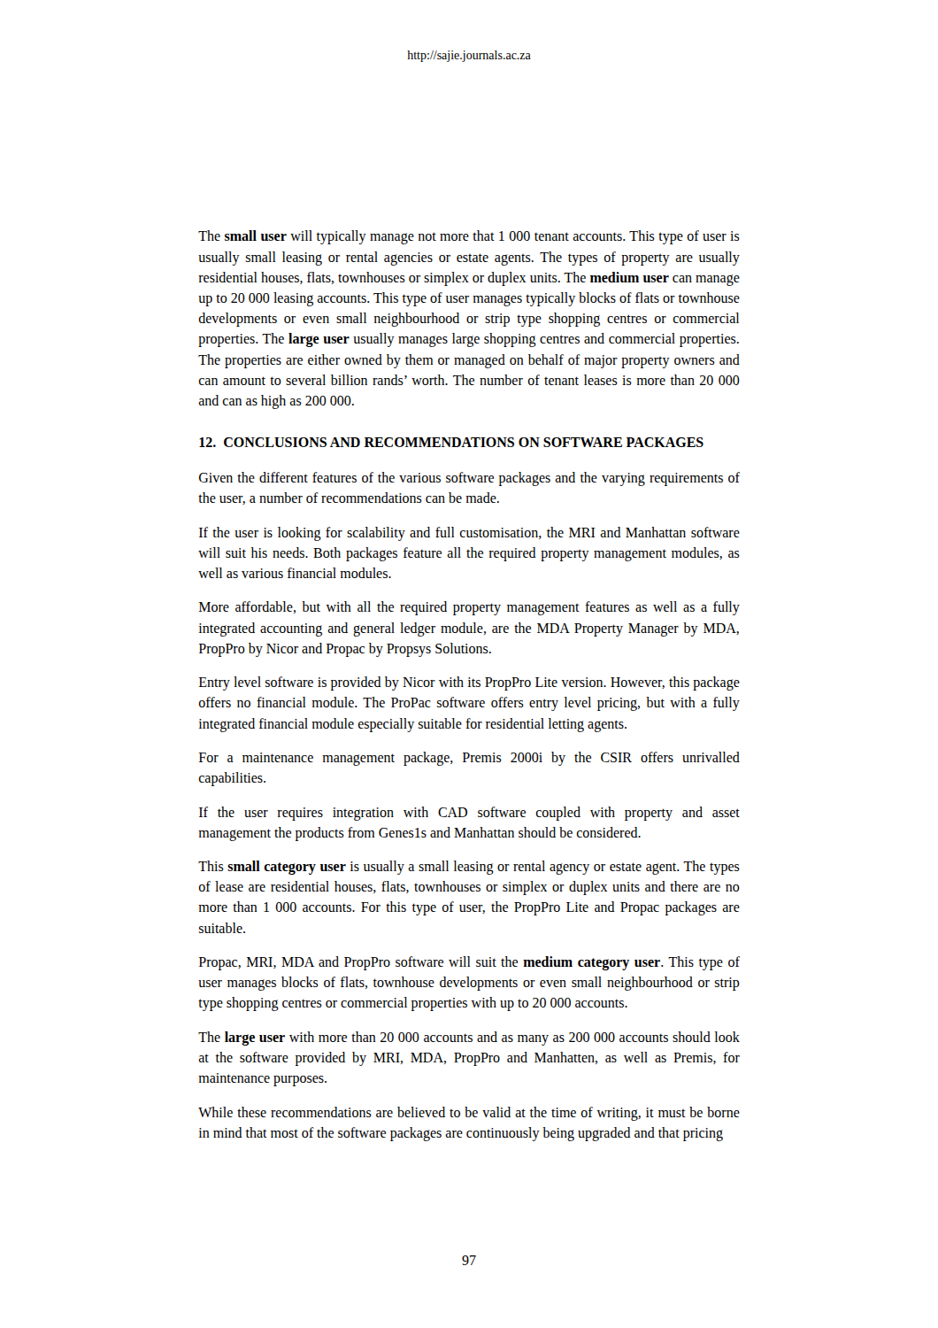http://sajie.journals.ac.za
The small user will typically manage not more that 1 000 tenant accounts. This type of user is usually small leasing or rental agencies or estate agents. The types of property are usually residential houses, flats, townhouses or simplex or duplex units. The medium user can manage up to 20 000 leasing accounts. This type of user manages typically blocks of flats or townhouse developments or even small neighbourhood or strip type shopping centres or commercial properties. The large user usually manages large shopping centres and commercial properties. The properties are either owned by them or managed on behalf of major property owners and can amount to several billion rands’ worth. The number of tenant leases is more than 20 000 and can as high as 200 000.
12. CONCLUSIONS AND RECOMMENDATIONS ON SOFTWARE PACKAGES
Given the different features of the various software packages and the varying requirements of the user, a number of recommendations can be made.
If the user is looking for scalability and full customisation, the MRI and Manhattan software will suit his needs. Both packages feature all the required property management modules, as well as various financial modules.
More affordable, but with all the required property management features as well as a fully integrated accounting and general ledger module, are the MDA Property Manager by MDA, PropPro by Nicor and Propac by Propsys Solutions.
Entry level software is provided by Nicor with its PropPro Lite version. However, this package offers no financial module. The ProPac software offers entry level pricing, but with a fully integrated financial module especially suitable for residential letting agents.
For a maintenance management package, Premis 2000i by the CSIR offers unrivalled capabilities.
If the user requires integration with CAD software coupled with property and asset management the products from Genes1s and Manhattan should be considered.
This small category user is usually a small leasing or rental agency or estate agent. The types of lease are residential houses, flats, townhouses or simplex or duplex units and there are no more than 1 000 accounts. For this type of user, the PropPro Lite and Propac packages are suitable.
Propac, MRI, MDA and PropPro software will suit the medium category user. This type of user manages blocks of flats, townhouse developments or even small neighbourhood or strip type shopping centres or commercial properties with up to 20 000 accounts.
The large user with more than 20 000 accounts and as many as 200 000 accounts should look at the software provided by MRI, MDA, PropPro and Manhatten, as well as Premis, for maintenance purposes.
While these recommendations are believed to be valid at the time of writing, it must be borne in mind that most of the software packages are continuously being upgraded and that pricing
97